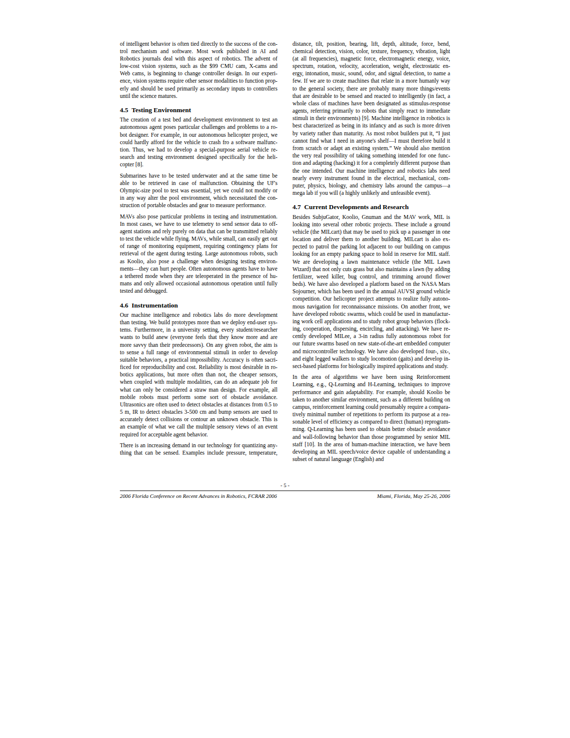of intelligent behavior is often tied directly to the success of the control mechanism and software. Most work published in AI and Robotics journals deal with this aspect of robotics. The advent of low-cost vision systems, such as the $99 CMU cam, X-cams and Web cams, is beginning to change controller design. In our experience, vision systems require other sensor modalities to function properly and should be used primarily as secondary inputs to controllers until the science matures.
4.5 Testing Environment
The creation of a test bed and development environment to test an autonomous agent poses particular challenges and problems to a robot designer. For example, in our autonomous helicopter project, we could hardly afford for the vehicle to crash fro a software malfunction. Thus, we had to develop a special-purpose aerial vehicle research and testing environment designed specifically for the helicopter [8].
Submarines have to be tested underwater and at the same time be able to be retrieved in case of malfunction. Obtaining the UF's Olympic-size pool to test was essential, yet we could not modify or in any way alter the pool environment, which necessitated the construction of portable obstacles and gear to measure performance.
MAVs also pose particular problems in testing and instrumentation. In most cases, we have to use telemetry to send sensor data to off-agent stations and rely purely on data that can be transmitted reliably to test the vehicle while flying. MAVs, while small, can easily get out of range of monitoring equipment, requiring contingency plans for retrieval of the agent during testing. Large autonomous robots, such as Koolio, also pose a challenge when designing testing environments—they can hurt people. Often autonomous agents have to have a tethered mode when they are teleoperated in the presence of humans and only allowed occasional autonomous operation until fully tested and debugged.
4.6 Instrumentation
Our machine intelligence and robotics labs do more development than testing. We build prototypes more than we deploy end-user systems. Furthermore, in a university setting, every student/researcher wants to build anew (everyone feels that they know more and are more savvy than their predecessors). On any given robot, the aim is to sense a full range of environmental stimuli in order to develop suitable behaviors, a practical impossibility. Accuracy is often sacrificed for reproducibility and cost. Reliability is most desirable in robotics applications, but more often than not, the cheaper sensors, when coupled with multiple modalities, can do an adequate job for what can only be considered a straw man design. For example, all mobile robots must perform some sort of obstacle avoidance. Ultrasonics are often used to detect obstacles at distances from 0.5 to 5 m, IR to detect obstacles 3-500 cm and bump sensors are used to accurately detect collisions or contour an unknown obstacle. This is an example of what we call the multiple sensory views of an event required for acceptable agent behavior.
There is an increasing demand in our technology for quantizing anything that can be sensed. Examples include pressure, temperature, distance, tilt, position, bearing, lift, depth, altitude, force, bend, chemical detection, vision, color, texture, frequency, vibration, light (at all frequencies), magnetic force, electromagnetic energy, voice, spectrum, rotation, velocity, acceleration, weight, electrostatic energy, intonation, music, sound, odor, and signal detection, to name a few. If we are to create machines that relate in a more humanly way to the general society, there are probably many more things/events that are desirable to be sensed and reacted to intelligently (in fact, a whole class of machines have been designated as stimulus-response agents, referring primarily to robots that simply react to immediate stimuli in their environments) [9]. Machine intelligence in robotics is best characterized as being in its infancy and as such is more driven by variety rather than maturity. As most robot builders put it, “I just cannot find what I need in anyone's shelf—I must therefore build it from scratch or adapt an existing system.” We should also mention the very real possibility of taking something intended for one function and adapting (hacking) it for a completely different purpose than the one intended. Our machine intelligence and robotics labs need nearly every instrument found in the electrical, mechanical, computer, physics, biology, and chemistry labs around the campus—a mega lab if you will (a highly unlikely and unfeasible event).
4.7 Current Developments and Research
Besides SubjuGator, Koolio, Gnuman and the MAV work, MIL is looking into several other robotic projects. These include a ground vehicle (the MILcart) that may be used to pick up a passenger in one location and deliver them to another building. MILcart is also expected to patrol the parking lot adjacent to our building on campus looking for an empty parking space to hold in reserve for MIL staff. We are developing a lawn maintenance vehicle (the MIL Lawn Wizard) that not only cuts grass but also maintains a lawn (by adding fertilizer, weed killer, bug control, and trimming around flower beds). We have also developed a platform based on the NASA Mars Sojourner, which has been used in the annual AUVSI ground vehicle competition. Our helicopter project attempts to realize fully autonomous navigation for reconnaissance missions. On another front, we have developed robotic swarms, which could be used in manufacturing work cell applications and to study robot group behaviors (flocking, cooperation, dispersing, encircling, and attacking). We have recently developed MILee, a 3-in radius fully autonomous robot for our future swarms based on new state-of-the-art embedded computer and microcontroller technology. We have also developed four-, six-, and eight legged walkers to study locomotion (gaits) and develop insect-based platforms for biologically inspired applications and study.
In the area of algorithms we have been using Reinforcement Learning, e.g., Q-Learning and H-Learning, techniques to improve performance and gain adaptability. For example, should Koolio be taken to another similar environment, such as a different building on campus, reinforcement learning could presumably require a comparatively minimal number of repetitions to perform its purpose at a reasonable level of efficiency as compared to direct (human) reprogramming. Q-Learning has been used to obtain better obstacle avoidance and wall-following behavior than those programmed by senior MIL staff [10]. In the area of human-machine interaction, we have been developing an MIL speech/voice device capable of understanding a subset of natural language (English) and
- 5 -
2006 Florida Conference on Recent Advances in Robotics, FCRAR 2006 Miami, Florida, May 25-26, 2006